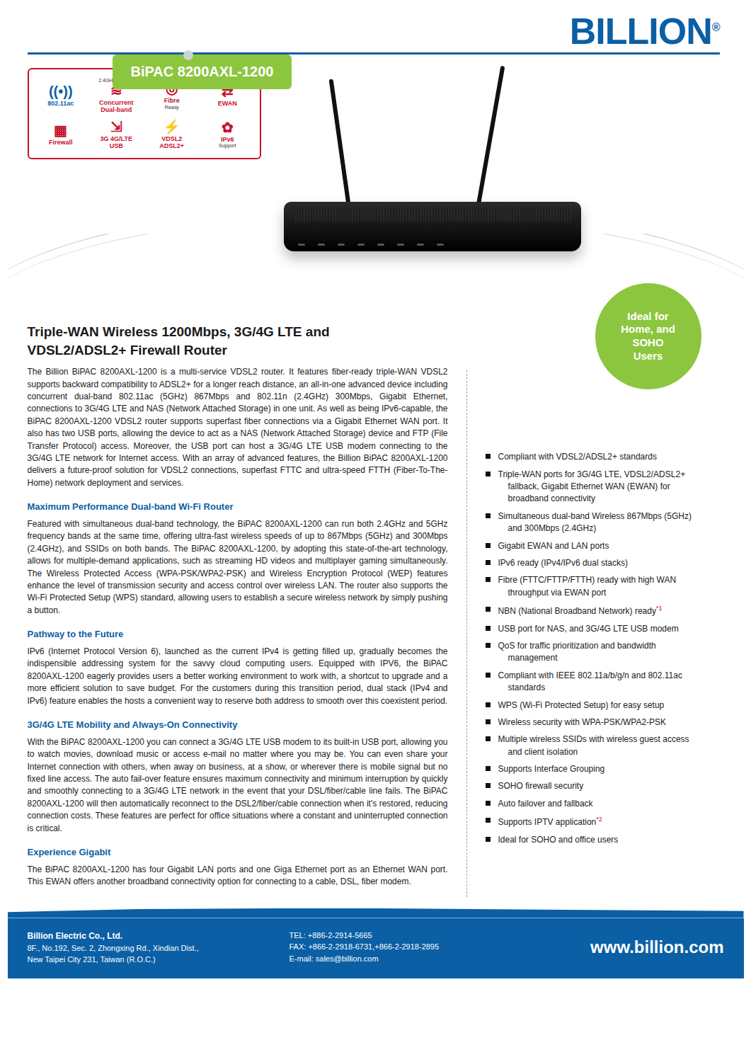BILLION®
| ((•)) 802.11ac | 2.4GHz & 5GHz ≋ Concurrent Dual-band | ◎ Fibre Ready | ⇄ EWAN |
| ▦ Firewall | ⇲ 3G 4G/LTE USB | ⚡ VDSL2 ADSL2+ | ✿ IPv6 Support |
BiPAC 8200AXL-1200
Ideal for
Home, and
SOHO
Users
Triple-WAN Wireless 1200Mbps, 3G/4G LTE and
VDSL2/ADSL2+ Firewall Router
The Billion BiPAC 8200AXL-1200 is a multi-service VDSL2 router. It features fiber-ready triple-WAN VDSL2 supports backward compatibility to ADSL2+ for a longer reach distance, an all-in-one advanced device including concurrent dual-band 802.11ac (5GHz) 867Mbps and 802.11n (2.4GHz) 300Mbps, Gigabit Ethernet, connections to 3G/4G LTE and NAS (Network Attached Storage) in one unit. As well as being IPv6-capable, the BiPAC 8200AXL-1200 VDSL2 router supports superfast fiber connections via a Gigabit Ethernet WAN port. It also has two USB ports, allowing the device to act as a NAS (Network Attached Storage) device and FTP (File Transfer Protocol) access. Moreover, the USB port can host a 3G/4G LTE USB modem connecting to the 3G/4G LTE network for Internet access. With an array of advanced features, the Billion BiPAC 8200AXL-1200 delivers a future-proof solution for VDSL2 connections, superfast FTTC and ultra-speed FTTH (Fiber-To-The-Home) network deployment and services.
Maximum Performance Dual-band Wi-Fi Router
Featured with simultaneous dual-band technology, the BiPAC 8200AXL-1200 can run both 2.4GHz and 5GHz frequency bands at the same time, offering ultra-fast wireless speeds of up to 867Mbps (5GHz) and 300Mbps (2.4GHz), and SSIDs on both bands. The BiPAC 8200AXL-1200, by adopting this state-of-the-art technology, allows for multiple-demand applications, such as streaming HD videos and multiplayer gaming simultaneously. The Wireless Protected Access (WPA-PSK/WPA2-PSK) and Wireless Encryption Protocol (WEP) features enhance the level of transmission security and access control over wireless LAN. The router also supports the Wi-Fi Protected Setup (WPS) standard, allowing users to establish a secure wireless network by simply pushing a button.
Pathway to the Future
IPv6 (Internet Protocol Version 6), launched as the current IPv4 is getting filled up, gradually becomes the indispensible addressing system for the savvy cloud computing users. Equipped with IPV6, the BiPAC 8200AXL-1200 eagerly provides users a better working environment to work with, a shortcut to upgrade and a more efficient solution to save budget. For the customers during this transition period, dual stack (IPv4 and IPv6) feature enables the hosts a convenient way to reserve both address to smooth over this coexistent period.
3G/4G LTE Mobility and Always-On Connectivity
With the BiPAC 8200AXL-1200 you can connect a 3G/4G LTE USB modem to its built-in USB port, allowing you to watch movies, download music or access e-mail no matter where you may be. You can even share your Internet connection with others, when away on business, at a show, or wherever there is mobile signal but no fixed line access. The auto fail-over feature ensures maximum connectivity and minimum interruption by quickly and smoothly connecting to a 3G/4G LTE network in the event that your DSL/fiber/cable line fails. The BiPAC 8200AXL-1200 will then automatically reconnect to the DSL2/fiber/cable connection when it's restored, reducing connection costs. These features are perfect for office situations where a constant and uninterrupted connection is critical.
Experience Gigabit
The BiPAC 8200AXL-1200 has four Gigabit LAN ports and one Giga Ethernet port as an Ethernet WAN port. This EWAN offers another broadband connectivity option for connecting to a cable, DSL, fiber modem.
Compliant with VDSL2/ADSL2+ standards
Triple-WAN ports for 3G/4G LTE, VDSL2/ADSL2+ fallback, Gigabit Ethernet WAN (EWAN) for broadband connectivity
Simultaneous dual-band Wireless 867Mbps (5GHz) and 300Mbps (2.4GHz)
Gigabit EWAN and LAN ports
IPv6 ready (IPv4/IPv6 dual stacks)
Fibre (FTTC/FTTP/FTTH) ready with high WAN throughput via EWAN port
NBN (National Broadband Network) ready*1
USB port for NAS, and 3G/4G LTE USB modem
QoS for traffic prioritization and bandwidth management
Compliant with IEEE 802.11a/b/g/n and 802.11ac standards
WPS (Wi-Fi Protected Setup) for easy setup
Wireless security with WPA-PSK/WPA2-PSK
Multiple wireless SSIDs with wireless guest access and client isolation
Supports Interface Grouping
SOHO firewall security
Auto failover and fallback
Supports IPTV application*2
Ideal for SOHO and office users
Billion Electric Co., Ltd.
8F., No.192, Sec. 2, Zhongxing Rd., Xindian Dist.,
New Taipei City 231, Taiwan (R.O.C.)
TEL: +886-2-2914-5665
FAX: +866-2-2918-6731,+866-2-2918-2895
E-mail: sales@billion.com
www.billion.com